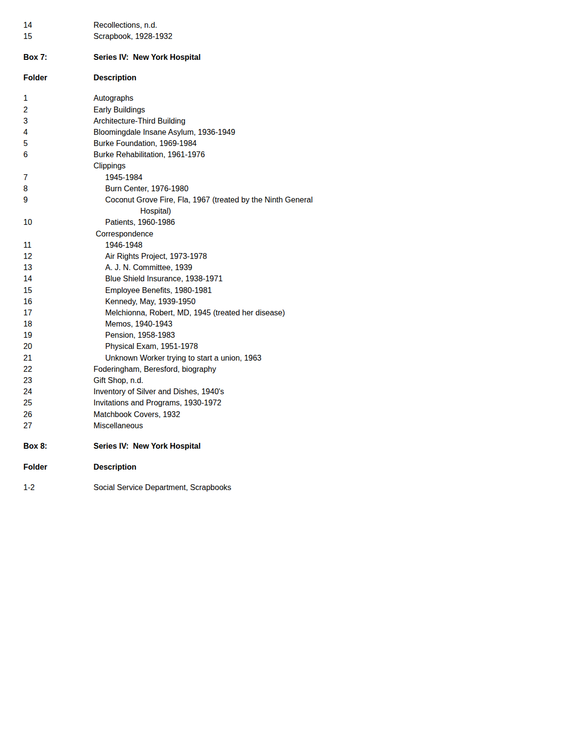| 14 | Recollections, n.d. |
| 15 | Scrapbook, 1928-1932 |
| Box 7: | Series IV: New York Hospital |
| Folder | Description |
| 1 | Autographs |
| 2 | Early Buildings |
| 3 | Architecture-Third Building |
| 4 | Bloomingdale Insane Asylum, 1936-1949 |
| 5 | Burke Foundation, 1969-1984 |
| 6 | Burke Rehabilitation, 1961-1976 |
| | Clippings |
| 7 | 1945-1984 |
| 8 | Burn Center, 1976-1980 |
| 9 | Coconut Grove Fire, Fla, 1967 (treated by the Ninth General Hospital) |
| 10 | Patients, 1960-1986 |
| | Correspondence |
| 11 | 1946-1948 |
| 12 | Air Rights Project, 1973-1978 |
| 13 | A. J. N. Committee, 1939 |
| 14 | Blue Shield Insurance, 1938-1971 |
| 15 | Employee Benefits, 1980-1981 |
| 16 | Kennedy, May, 1939-1950 |
| 17 | Melchionna, Robert, MD, 1945 (treated her disease) |
| 18 | Memos, 1940-1943 |
| 19 | Pension, 1958-1983 |
| 20 | Physical Exam, 1951-1978 |
| 21 | Unknown Worker trying to start a union, 1963 |
| 22 | Foderingham, Beresford, biography |
| 23 | Gift Shop, n.d. |
| 24 | Inventory of Silver and Dishes, 1940's |
| 25 | Invitations and Programs, 1930-1972 |
| 26 | Matchbook Covers, 1932 |
| 27 | Miscellaneous |
| Box 8: | Series IV: New York Hospital |
| Folder | Description |
| 1-2 | Social Service Department, Scrapbooks |